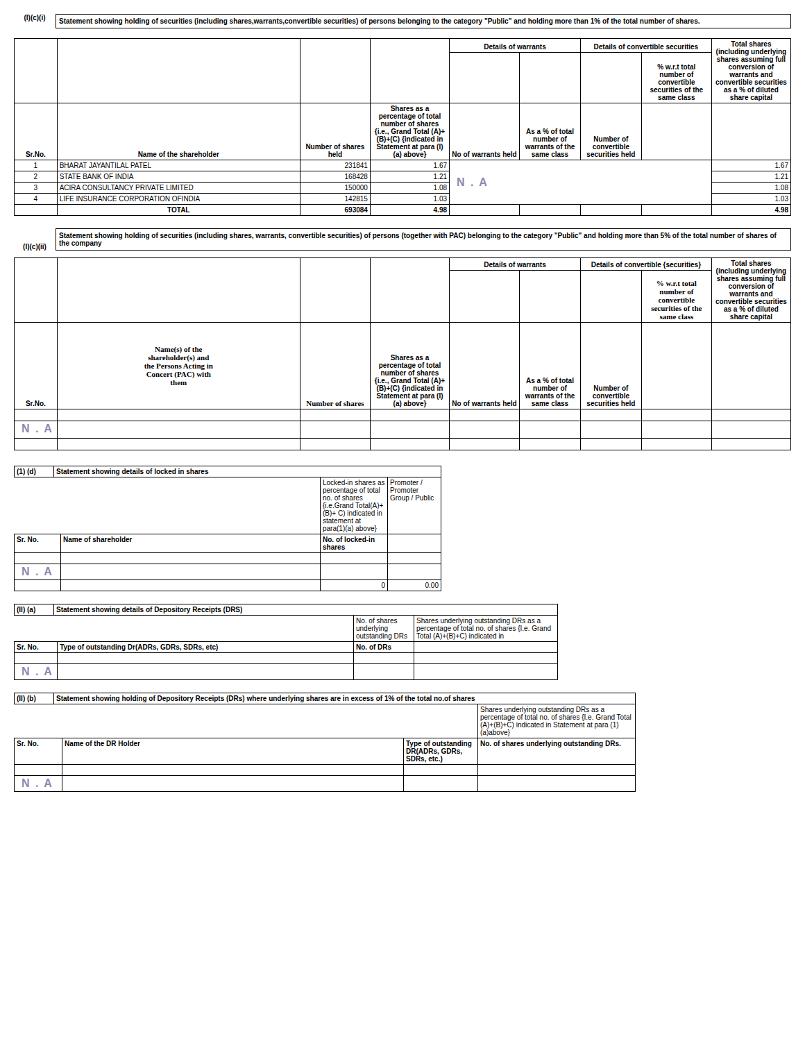| (I)(c)(i) | Statement showing holding of securities (including shares,warrants,convertible securities) of persons belonging to the category "Public" and holding more than 1% of the total number of shares. |
| | | | | Details of warrants | Details of convertible securities | Total shares (including underlying shares assuming full conversion of warrants and convertible securities as a % of diluted share capital |
| --- | --- | --- | --- | --- | --- | --- |
| | | | % w.r.t total number of convertible securities of the same class |
| Sr.No. | Name of the shareholder | Number of shares held | Shares as a percentage of total number of shares {i.e., Grand Total (A)+(B)+(C) {indicated in Statement at para (I)(a) above} | No of warrants held | As a % of total number of warrants of the same class | Number of convertible securities held | | |
| 1 | BHARAT JAYANTILAL PATEL | 231841 | 1.67 | N . A | 1.67 |
| 2 | STATE BANK OF INDIA | 168428 | 1.21 | 1.21 |
| 3 | ACIRA CONSULTANCY PRIVATE LIMITED | 150000 | 1.08 | 1.08 |
| 4 | LIFE INSURANCE CORPORATION OFINDIA | 142815 | 1.03 | 1.03 |
| | TOTAL | 693084 | 4.98 | | | | | 4.98 |
| (I)(c)(ii) | Statement showing holding of securities (including shares, warrants, convertible securities) of persons (together with PAC) belonging to the category "Public" and holding more than 5% of the total number of shares of the company |
| | | | | Details of warrants | Details of convertible {securities} | Total shares (including underlying shares assuming full conversion of warrants and convertible securities as a % of diluted share capital |
| --- | --- | --- | --- | --- | --- | --- |
| | | | % w.r.t total number of convertible securities of the same class |
| Sr.No. | Name(s) of the shareholder(s) and the Persons Acting in Concert (PAC) with them | Number of shares | Shares as a percentage of total number of shares {i.e., Grand Total (A)+(B)+(C) {indicated in Statement at para (I)(a) above} | No of warrants held | As a % of total number of warrants of the same class | Number of convertible securities held | | |
| N . A | | | | | | | | |
| (1) (d) | Statement showing details of locked in shares |
| | | Locked-in shares as percentage of total no. of shares {i.e.Grand Total(A)+(B)+ C) indicated in statement at para(1)(a) above} | Promoter / Promoter Group / Public |
| Sr. No. | Name of shareholder | No. of locked-in shares | |
| N . A | | | |
| | | 0 | 0.00 |
| (II) (a) | Statement showing details of Depository Receipts (DRS) |
| | | No. of shares underlying outstanding DRs | Shares underlying outstanding DRs as a percentage of total no. of shares {I.e. Grand Total (A)+(B)+C) indicated in |
| Sr. No. | Type of outstanding Dr(ADRs, GDRs, SDRs, etc) | No. of DRs | |
| N . A | | | |
| (II) (b) | Statement showing holding of Depository Receipts (DRs) where underlying shares are in excess of 1% of the total no.of shares |
| | | | Shares underlying outstanding DRs as a percentage of total no. of shares {I.e. Grand Total (A)+(B)+C) indicated in Statement at para (1)(a)above} |
| Sr. No. | Name of the DR Holder | Type of outstanding DR(ADRs, GDRs, SDRs, etc.) | No. of shares underlying outstanding DRs. |
| N . A | | | |